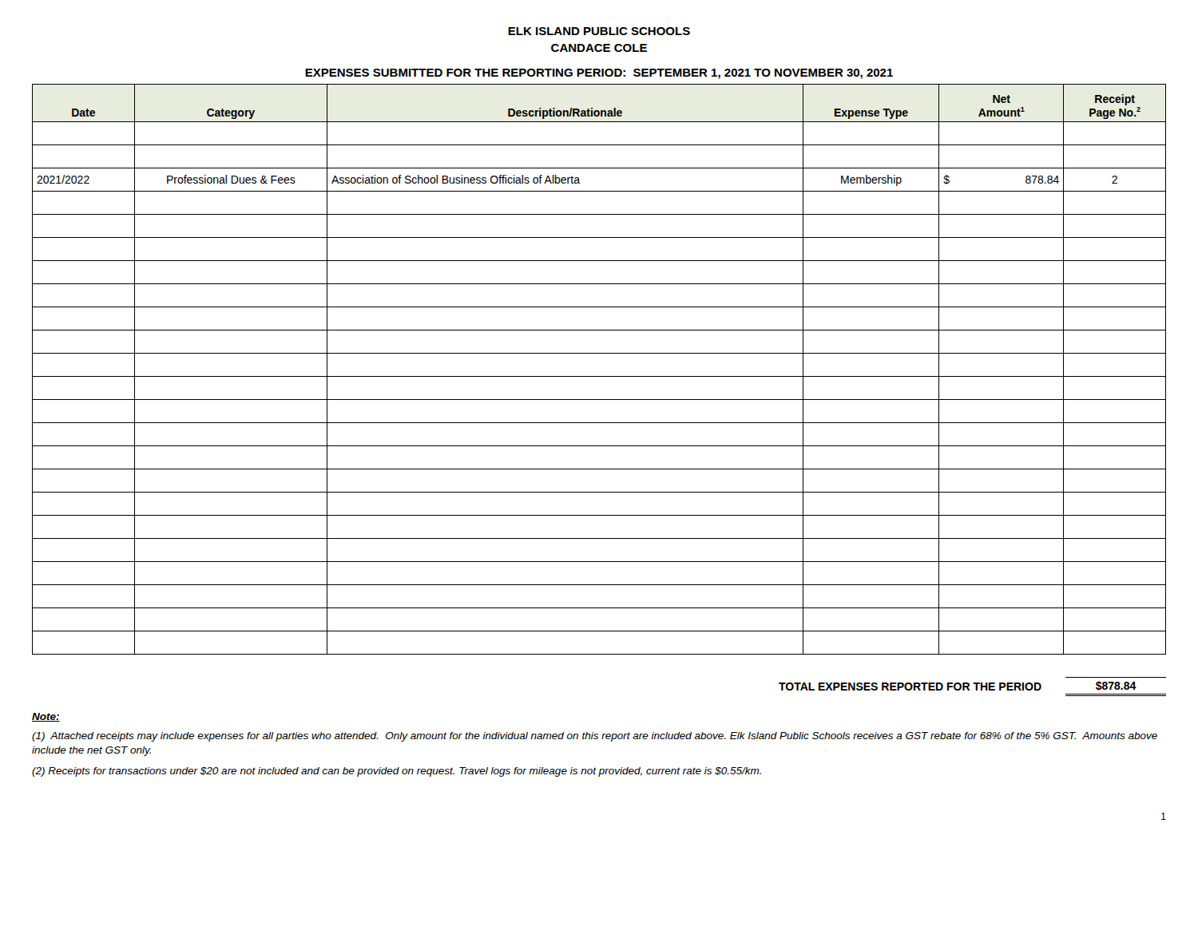ELK ISLAND PUBLIC SCHOOLS
CANDACE COLE
EXPENSES SUBMITTED FOR THE REPORTING PERIOD: SEPTEMBER 1, 2021 TO NOVEMBER 30, 2021
| Date | Category | Description/Rationale | Expense Type | Net Amount 1 | Receipt Page No. 2 |
| --- | --- | --- | --- | --- | --- |
| 2021/2022 | Professional Dues & Fees | Association of School Business Officials of Alberta | Membership | $ 878.84 | 2 |
TOTAL EXPENSES REPORTED FOR THE PERIOD $878.84
Note:
(1) Attached receipts may include expenses for all parties who attended. Only amount for the individual named on this report are included above. Elk Island Public Schools receives a GST rebate for 68% of the 5% GST. Amounts above include the net GST only.
(2) Receipts for transactions under $20 are not included and can be provided on request. Travel logs for mileage is not provided, current rate is $0.55/km.
1